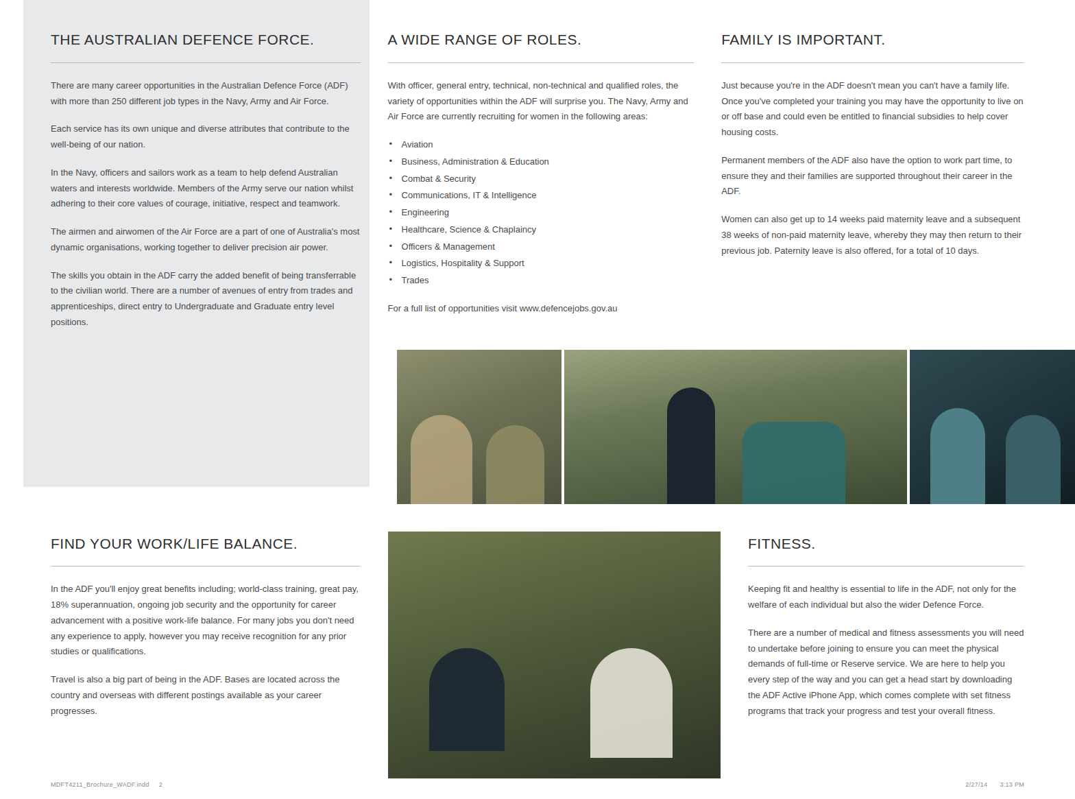The Australian Defence Force.
There are many career opportunities in the Australian Defence Force (ADF) with more than 250 different job types in the Navy, Army and Air Force.
Each service has its own unique and diverse attributes that contribute to the well-being of our nation.
In the Navy, officers and sailors work as a team to help defend Australian waters and interests worldwide. Members of the Army serve our nation whilst adhering to their core values of courage, initiative, respect and teamwork.
The airmen and airwomen of the Air Force are a part of one of Australia's most dynamic organisations, working together to deliver precision air power.
The skills you obtain in the ADF carry the added benefit of being transferrable to the civilian world. There are a number of avenues of entry from trades and apprenticeships, direct entry to Undergraduate and Graduate entry level positions.
A Wide Range of Roles.
With officer, general entry, technical, non-technical and qualified roles, the variety of opportunities within the ADF will surprise you. The Navy, Army and Air Force are currently recruiting for women in the following areas:
Aviation
Business, Administration & Education
Combat & Security
Communications, IT & Intelligence
Engineering
Healthcare, Science & Chaplaincy
Officers & Management
Logistics, Hospitality & Support
Trades
For a full list of opportunities visit www.defencejobs.gov.au
Family is Important.
Just because you're in the ADF doesn't mean you can't have a family life. Once you've completed your training you may have the opportunity to live on or off base and could even be entitled to financial subsidies to help cover housing costs.
Permanent members of the ADF also have the option to work part time, to ensure they and their families are supported throughout their career in the ADF.
Women can also get up to 14 weeks paid maternity leave and a subsequent 38 weeks of non-paid maternity leave, whereby they may then return to their previous job. Paternity leave is also offered, for a total of 10 days.
Find Your Work/Life Balance.
In the ADF you'll enjoy great benefits including; world-class training, great pay, 18% superannuation, ongoing job security and the opportunity for career advancement with a positive work-life balance. For many jobs you don't need any experience to apply, however you may receive recognition for any prior studies or qualifications.
Travel is also a big part of being in the ADF. Bases are located across the country and overseas with different postings available as your career progresses.
Fitness.
Keeping fit and healthy is essential to life in the ADF, not only for the welfare of each individual but also the wider Defence Force.
There are a number of medical and fitness assessments you will need to undertake before joining to ensure you can meet the physical demands of full-time or Reserve service. We are here to help you every step of the way and you can get a head start by downloading the ADF Active iPhone App, which comes complete with set fitness programs that track your progress and test your overall fitness.
MDFT4211_Brochure_WADF.indd2
2/27/143:13 PM